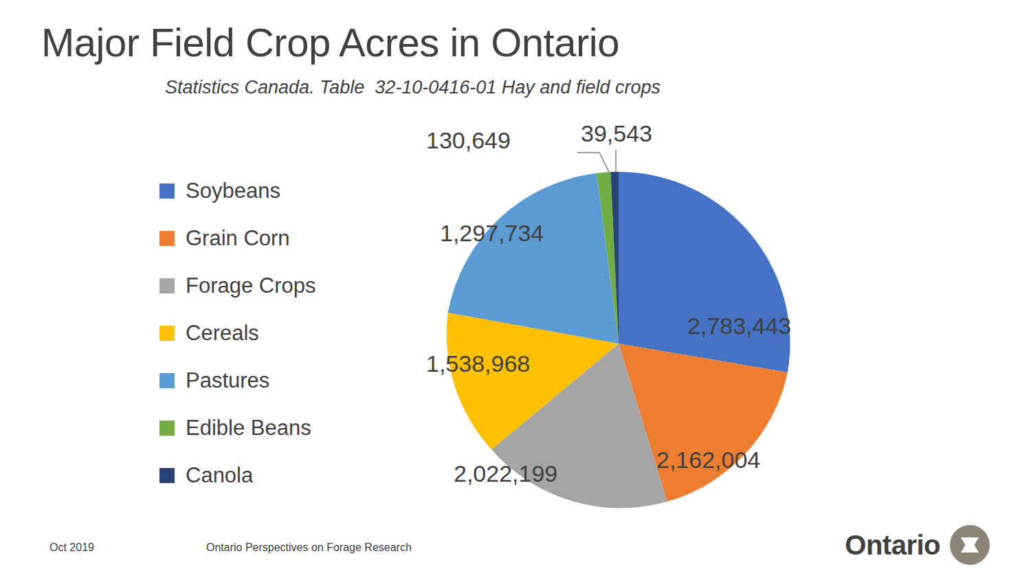Major Field Crop Acres in Ontario
Statistics Canada. Table 32-10-0416-01 Hay and field crops
Soybeans
Grain Corn
Forage Crops
Cereals
Pastures
Edible Beans
Canola
2,783,443
2,162,004
2,022,199
1,538,968
1,297,734
130,649
39,543
Oct 2019
Ontario Perspectives on Forage Research
Ontario